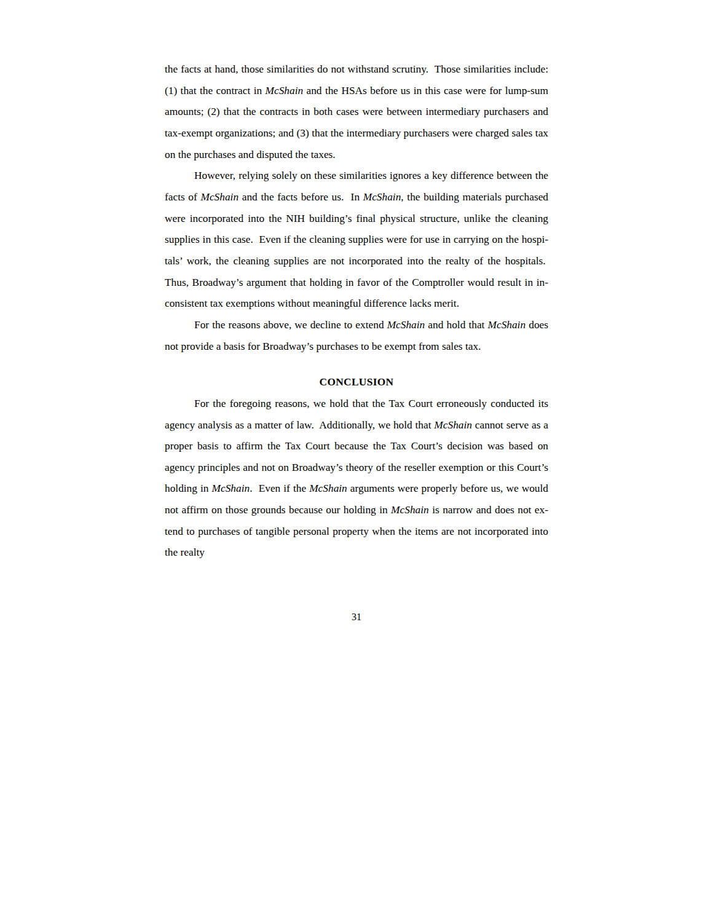the facts at hand, those similarities do not withstand scrutiny. Those similarities include: (1) that the contract in McShain and the HSAs before us in this case were for lump-sum amounts; (2) that the contracts in both cases were between intermediary purchasers and tax-exempt organizations; and (3) that the intermediary purchasers were charged sales tax on the purchases and disputed the taxes.
However, relying solely on these similarities ignores a key difference between the facts of McShain and the facts before us. In McShain, the building materials purchased were incorporated into the NIH building’s final physical structure, unlike the cleaning supplies in this case. Even if the cleaning supplies were for use in carrying on the hospitals’ work, the cleaning supplies are not incorporated into the realty of the hospitals. Thus, Broadway’s argument that holding in favor of the Comptroller would result in inconsistent tax exemptions without meaningful difference lacks merit.
For the reasons above, we decline to extend McShain and hold that McShain does not provide a basis for Broadway’s purchases to be exempt from sales tax.
CONCLUSION
For the foregoing reasons, we hold that the Tax Court erroneously conducted its agency analysis as a matter of law. Additionally, we hold that McShain cannot serve as a proper basis to affirm the Tax Court because the Tax Court’s decision was based on agency principles and not on Broadway’s theory of the reseller exemption or this Court’s holding in McShain. Even if the McShain arguments were properly before us, we would not affirm on those grounds because our holding in McShain is narrow and does not extend to purchases of tangible personal property when the items are not incorporated into the realty
31